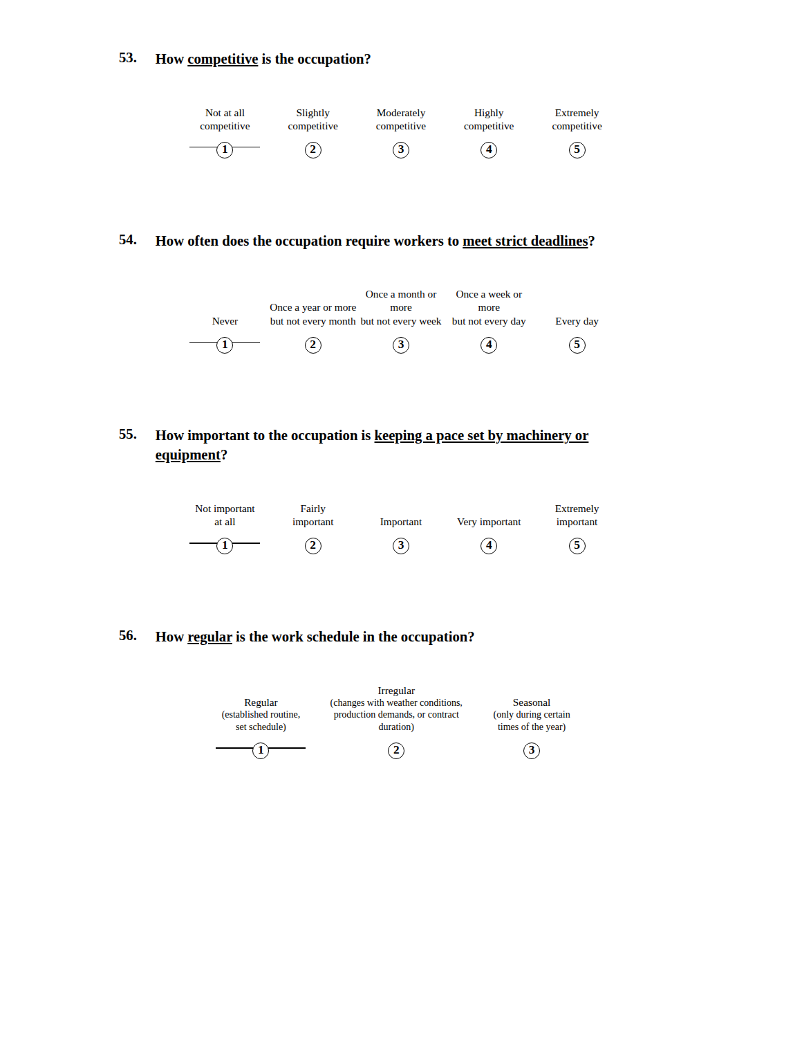53. How competitive is the occupation?
| Not at all competitive | Slightly competitive | Moderately competitive | Highly competitive | Extremely competitive |
| 1 | 2 | 3 | 4 | 5 |
54. How often does the occupation require workers to meet strict deadlines?
| Never | Once a year or more but not every month | Once a month or more but not every week | Once a week or more but not every day | Every day |
| 1 | 2 | 3 | 4 | 5 |
55. How important to the occupation is keeping a pace set by machinery or
equipment?
| Not important at all | Fairly important | Important | Very important | Extremely important |
| 1 | 2 | 3 | 4 | 5 |
56. How regular is the work schedule in the occupation?
| Regular (established routine, set schedule) | Irregular (changes with weather conditions, production demands, or contract duration) | Seasonal (only during certain times of the year) |
| 1 | 2 | 3 |